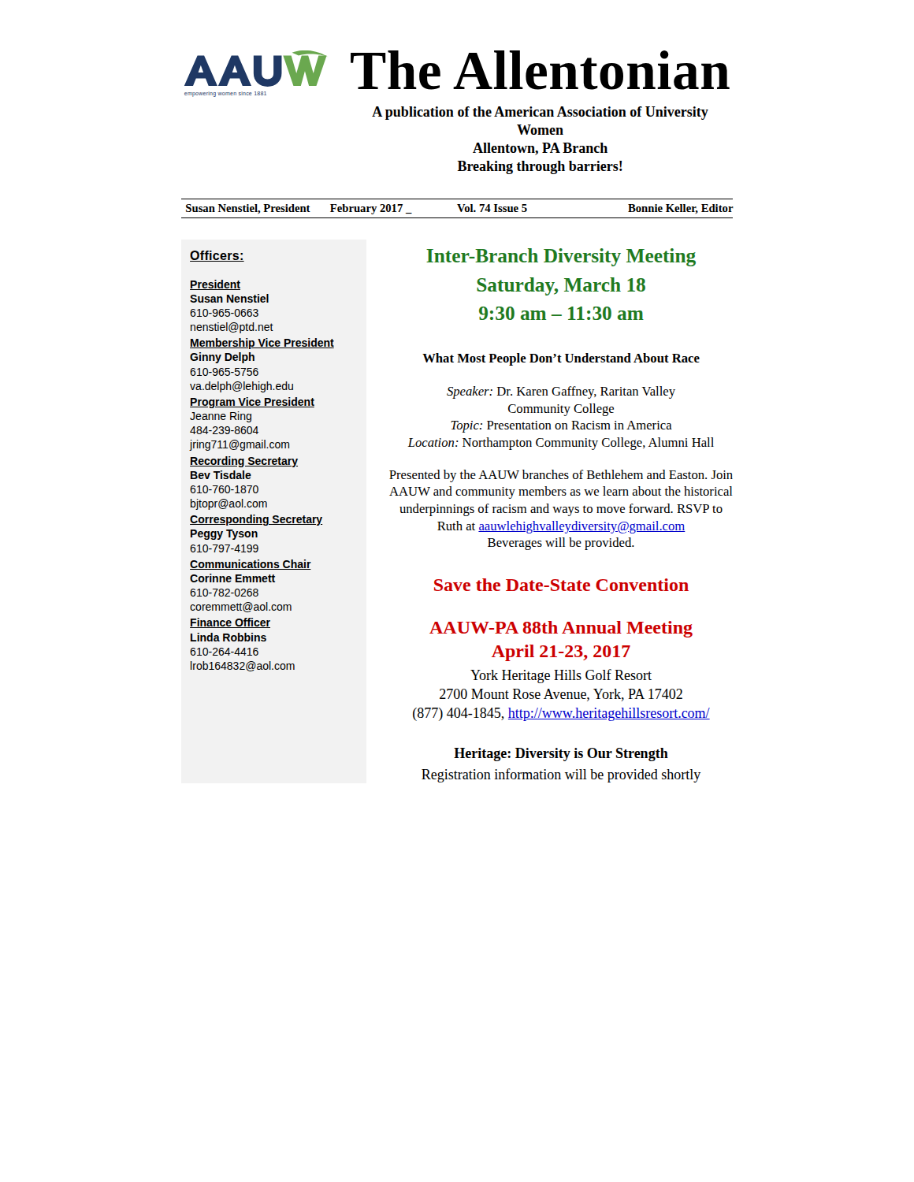empowering women since 1881
The Allentonian
A publication of the American Association of University Women
Allentown, PA Branch
Breaking through barriers!
| Susan Nenstiel, President | February 2017 _ | Vol. 74 Issue 5 | Bonnie Keller, Editor |
Officers:
President
Susan Nenstiel
610-965-0663
nenstiel@ptd.net
Membership Vice President
Ginny Delph
610-965-5756
va.delph@lehigh.edu
Program Vice President
Jeanne Ring
484-239-8604
jring711@gmail.com
Recording Secretary
Bev Tisdale
610-760-1870
bjtopr@aol.com
Corresponding Secretary
Peggy Tyson
610-797-4199
Communications Chair
Corinne Emmett
610-782-0268
coremmett@aol.com
Finance Officer
Linda Robbins
610-264-4416
lrob164832@aol.com
Inter-Branch Diversity Meeting Saturday, March 18 9:30 am – 11:30 am
What Most People Don’t Understand About Race
Speaker: Dr. Karen Gaffney, Raritan Valley
Community College
Topic: Presentation on Racism in America
Location: Northampton Community College, Alumni Hall
Presented by the AAUW branches of Bethlehem and Easton. Join AAUW and community members as we learn about the historical underpinnings of racism and ways to move forward. RSVP to Ruth at aauwlehighvalleydiversity@gmail.com
Beverages will be provided.
Save the Date-State Convention
AAUW-PA 88th Annual Meeting
April 21-23, 2017
York Heritage Hills Golf Resort
2700 Mount Rose Avenue, York, PA 17402
(877) 404-1845, http://www.heritagehillsresort.com/
Heritage: Diversity is Our Strength
Registration information will be provided shortly